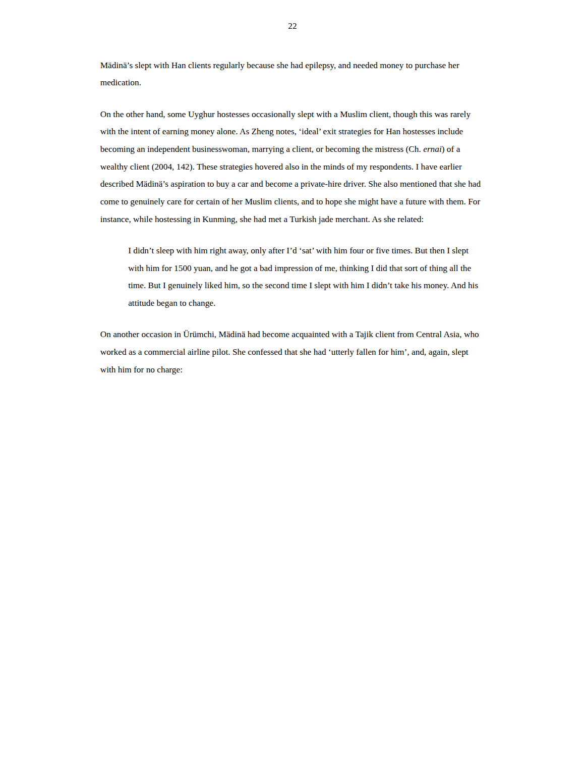22
Mädinä’s slept with Han clients regularly because she had epilepsy, and needed money to purchase her medication.
On the other hand, some Uyghur hostesses occasionally slept with a Muslim client, though this was rarely with the intent of earning money alone. As Zheng notes, ‘ideal’ exit strategies for Han hostesses include becoming an independent businesswoman, marrying a client, or becoming the mistress (Ch. ernai) of a wealthy client (2004, 142). These strategies hovered also in the minds of my respondents. I have earlier described Mädinä’s aspiration to buy a car and become a private-hire driver. She also mentioned that she had come to genuinely care for certain of her Muslim clients, and to hope she might have a future with them. For instance, while hostessing in Kunming, she had met a Turkish jade merchant. As she related:
I didn’t sleep with him right away, only after I’d ‘sat’ with him four or five times. But then I slept with him for 1500 yuan, and he got a bad impression of me, thinking I did that sort of thing all the time. But I genuinely liked him, so the second time I slept with him I didn’t take his money. And his attitude began to change.
On another occasion in Ürümchi, Mädinä had become acquainted with a Tajik client from Central Asia, who worked as a commercial airline pilot. She confessed that she had ‘utterly fallen for him’, and, again, slept with him for no charge: